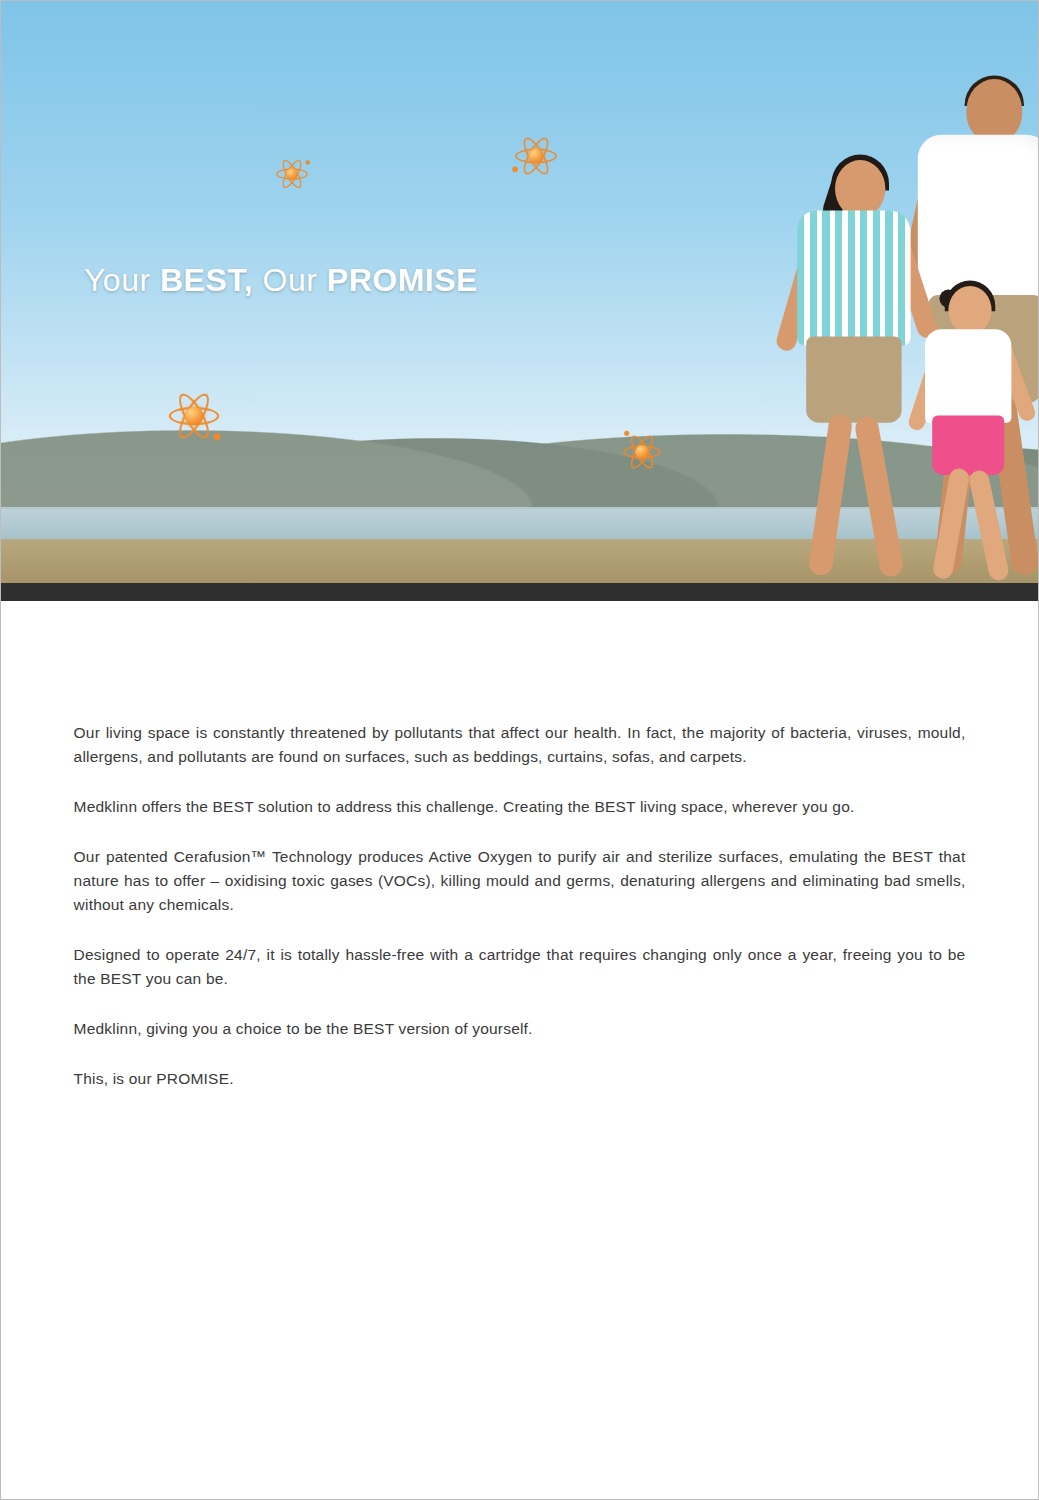Your BEST, Our PROMISE
Our living space is constantly threatened by pollutants that affect our health. In fact, the majority of bacteria, viruses, mould, allergens, and pollutants are found on surfaces, such as beddings, curtains, sofas, and carpets.
Medklinn offers the BEST solution to address this challenge. Creating the BEST living space, wherever you go.
Our patented Cerafusion™ Technology produces Active Oxygen to purify air and sterilize surfaces, emulating the BEST that nature has to offer – oxidising toxic gases (VOCs), killing mould and germs, denaturing allergens and eliminating bad smells, without any chemicals.
Designed to operate 24/7, it is totally hassle-free with a cartridge that requires changing only once a year, freeing you to be the BEST you can be.
Medklinn, giving you a choice to be the BEST version of yourself.
This, is our PROMISE.